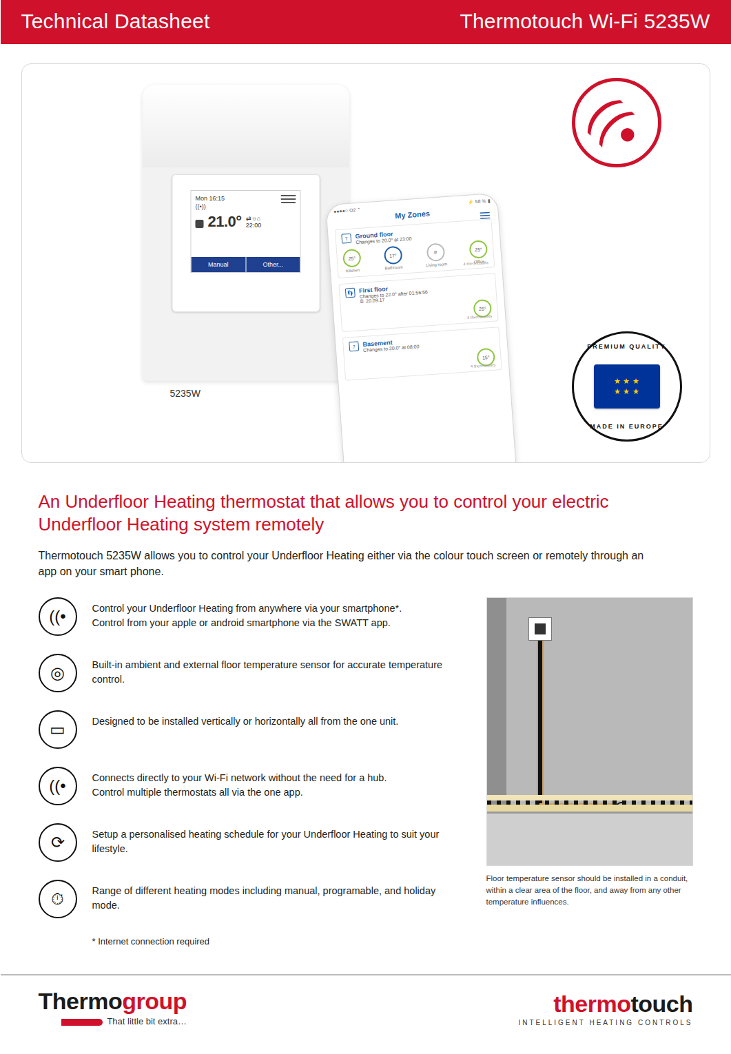Technical Datasheet
Thermotouch Wi-Fi 5235W
Mon 16:15
((•))
21.0° ⇄☼⌂
22:00
Manual
Other...
5235W
●●●●○ O2 ⌃⚡ 58 % ▮
My Zones
7
Ground floor
Changes to 20.0° at 23:00
25°
Kitchen
17°
Bathroom
⌀
Living room
25°
Office
4 thermostats
👣
First floor
Changes to 22.0° after 01:56:56
🗓 20.09.17
25°
4 thermostats
7
Basement
Changes to 20.0° at 08:00
15°
4 thermostats
((•
PREMIUM QUALITY
MADE IN EUROPE
An Underfloor Heating thermostat that allows you to control your electric Underfloor Heating system remotely
Thermotouch 5235W allows you to control your Underfloor Heating either via the colour touch screen or remotely through an app on your smart phone.
((•
Control your Underfloor Heating from anywhere via your smartphone*.
Control from your apple or android smartphone via the SWATT app.
◎
Built-in ambient and external floor temperature sensor for accurate temperature control.
▭
Designed to be installed vertically or horizontally all from the one unit.
((•
Connects directly to your Wi-Fi network without the need for a hub.
Control multiple thermostats all via the one app.
⟳
Setup a personalised heating schedule for your Underfloor Heating to suit your lifestyle.
⏱
Range of different heating modes including manual, programable, and holiday mode.
* Internet connection required
Floor temperature sensor should be installed in a conduit, within a clear area of the floor, and away from any other temperature influences.
Thermo group
That little bit extra…
thermo touch
INTELLIGENT HEATING CONTROLS